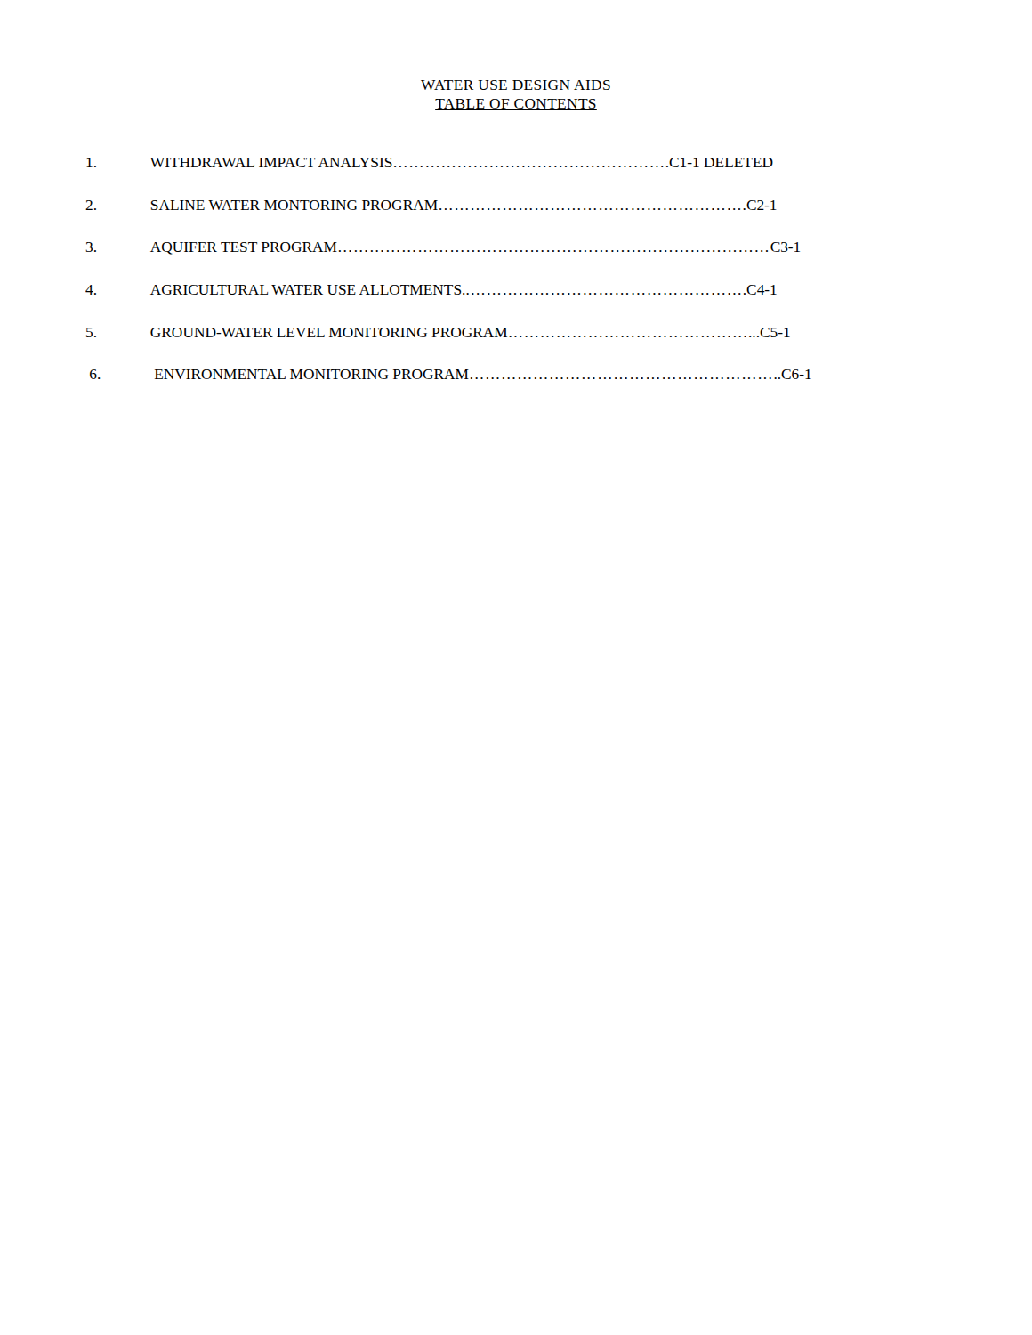WATER USE DESIGN AIDS
TABLE OF CONTENTS
| 1. | WITHDRAWAL IMPACT ANALYSIS …………………………………………… .C1-1 DELETED |
| 2. | SALINE WATER MONTORING PROGRAM ………………………………………………… .C2-1 |
| 3. | AQUIFER TEST PROGRAM ……………………………………………………………………… C3-1 |
| 4. | AGRICULTURAL WATER USE ALLOTMENTS. .…………………………………………… .C4-1 |
| 5. | GROUND-WATER LEVEL MONITORING PROGRAM ……………………………………… ...C5-1 |
| 6. | ENVIRONMENTAL MONITORING PROGRAM ………………………………………………… ..C6-1 |